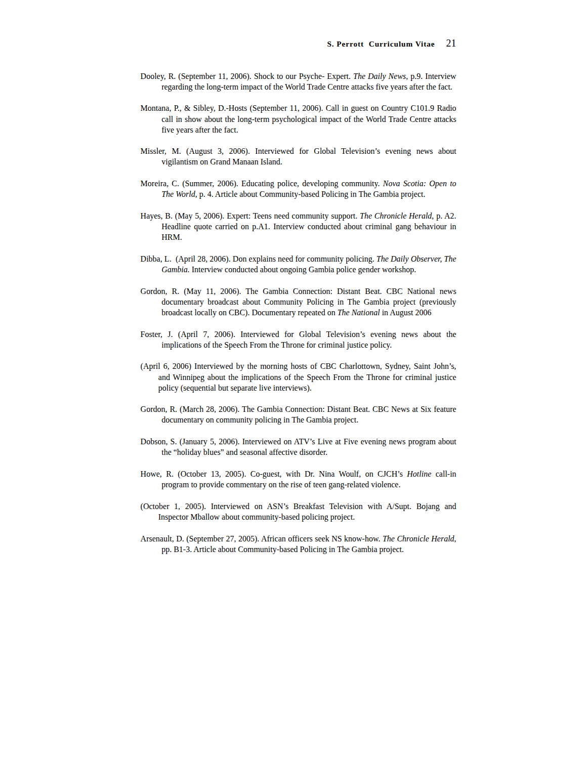S. Perrott Curriculum Vitae 21
Dooley, R. (September 11, 2006). Shock to our Psyche- Expert. The Daily News, p.9. Interview regarding the long-term impact of the World Trade Centre attacks five years after the fact.
Montana, P., & Sibley, D.-Hosts (September 11, 2006). Call in guest on Country C101.9 Radio call in show about the long-term psychological impact of the World Trade Centre attacks five years after the fact.
Missler, M. (August 3, 2006). Interviewed for Global Television’s evening news about vigilantism on Grand Manaan Island.
Moreira, C. (Summer, 2006). Educating police, developing community. Nova Scotia: Open to The World, p. 4. Article about Community-based Policing in The Gambia project.
Hayes, B. (May 5, 2006). Expert: Teens need community support. The Chronicle Herald, p. A2. Headline quote carried on p.A1. Interview conducted about criminal gang behaviour in HRM.
Dibba, L. (April 28, 2006). Don explains need for community policing. The Daily Observer, The Gambia. Interview conducted about ongoing Gambia police gender workshop.
Gordon, R. (May 11, 2006). The Gambia Connection: Distant Beat. CBC National news documentary broadcast about Community Policing in The Gambia project (previously broadcast locally on CBC). Documentary repeated on The National in August 2006
Foster, J. (April 7, 2006). Interviewed for Global Television’s evening news about the implications of the Speech From the Throne for criminal justice policy.
(April 6, 2006) Interviewed by the morning hosts of CBC Charlottown, Sydney, Saint John’s, and Winnipeg about the implications of the Speech From the Throne for criminal justice policy (sequential but separate live interviews).
Gordon, R. (March 28, 2006). The Gambia Connection: Distant Beat. CBC News at Six feature documentary on community policing in The Gambia project.
Dobson, S. (January 5, 2006). Interviewed on ATV’s Live at Five evening news program about the “holiday blues” and seasonal affective disorder.
Howe, R. (October 13, 2005). Co-guest, with Dr. Nina Woulf, on CJCH’s Hotline call-in program to provide commentary on the rise of teen gang-related violence.
(October 1, 2005). Interviewed on ASN’s Breakfast Television with A/Supt. Bojang and Inspector Mballow about community-based policing project.
Arsenault, D. (September 27, 2005). African officers seek NS know-how. The Chronicle Herald, pp. B1-3. Article about Community-based Policing in The Gambia project.